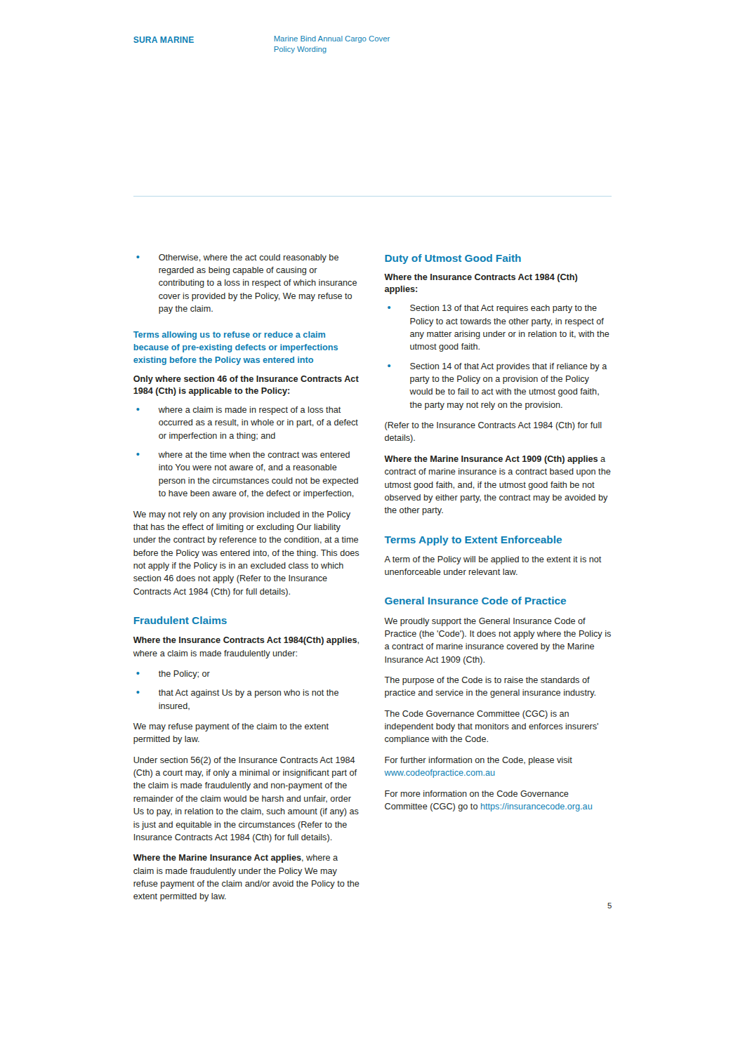SURA MARINE
Marine Bind Annual Cargo Cover
Policy Wording
Otherwise, where the act could reasonably be regarded as being capable of causing or contributing to a loss in respect of which insurance cover is provided by the Policy, We may refuse to pay the claim.
Terms allowing us to refuse or reduce a claim because of pre-existing defects or imperfections existing before the Policy was entered into
Only where section 46 of the Insurance Contracts Act 1984 (Cth) is applicable to the Policy:
where a claim is made in respect of a loss that occurred as a result, in whole or in part, of a defect or imperfection in a thing; and
where at the time when the contract was entered into You were not aware of, and a reasonable person in the circumstances could not be expected to have been aware of, the defect or imperfection,
We may not rely on any provision included in the Policy that has the effect of limiting or excluding Our liability under the contract by reference to the condition, at a time before the Policy was entered into, of the thing. This does not apply if the Policy is in an excluded class to which section 46 does not apply (Refer to the Insurance Contracts Act 1984 (Cth) for full details).
Fraudulent Claims
Where the Insurance Contracts Act 1984(Cth) applies, where a claim is made fraudulently under:
the Policy; or
that Act against Us by a person who is not the insured,
We may refuse payment of the claim to the extent permitted by law.
Under section 56(2) of the Insurance Contracts Act 1984 (Cth) a court may, if only a minimal or insignificant part of the claim is made fraudulently and non-payment of the remainder of the claim would be harsh and unfair, order Us to pay, in relation to the claim, such amount (if any) as is just and equitable in the circumstances (Refer to the Insurance Contracts Act 1984 (Cth) for full details).
Where the Marine Insurance Act applies, where a claim is made fraudulently under the Policy We may refuse payment of the claim and/or avoid the Policy to the extent permitted by law.
Duty of Utmost Good Faith
Where the Insurance Contracts Act 1984 (Cth) applies:
Section 13 of that Act requires each party to the Policy to act towards the other party, in respect of any matter arising under or in relation to it, with the utmost good faith.
Section 14 of that Act provides that if reliance by a party to the Policy on a provision of the Policy would be to fail to act with the utmost good faith, the party may not rely on the provision.
(Refer to the Insurance Contracts Act 1984 (Cth) for full details).
Where the Marine Insurance Act 1909 (Cth) applies a contract of marine insurance is a contract based upon the utmost good faith, and, if the utmost good faith be not observed by either party, the contract may be avoided by the other party.
Terms Apply to Extent Enforceable
A term of the Policy will be applied to the extent it is not unenforceable under relevant law.
General Insurance Code of Practice
We proudly support the General Insurance Code of Practice (the 'Code'). It does not apply where the Policy is a contract of marine insurance covered by the Marine Insurance Act 1909 (Cth).
The purpose of the Code is to raise the standards of practice and service in the general insurance industry.
The Code Governance Committee (CGC) is an independent body that monitors and enforces insurers' compliance with the Code.
For further information on the Code, please visit
www.codeofpractice.com.au
For more information on the Code Governance Committee (CGC) go to https://insurancecode.org.au
5